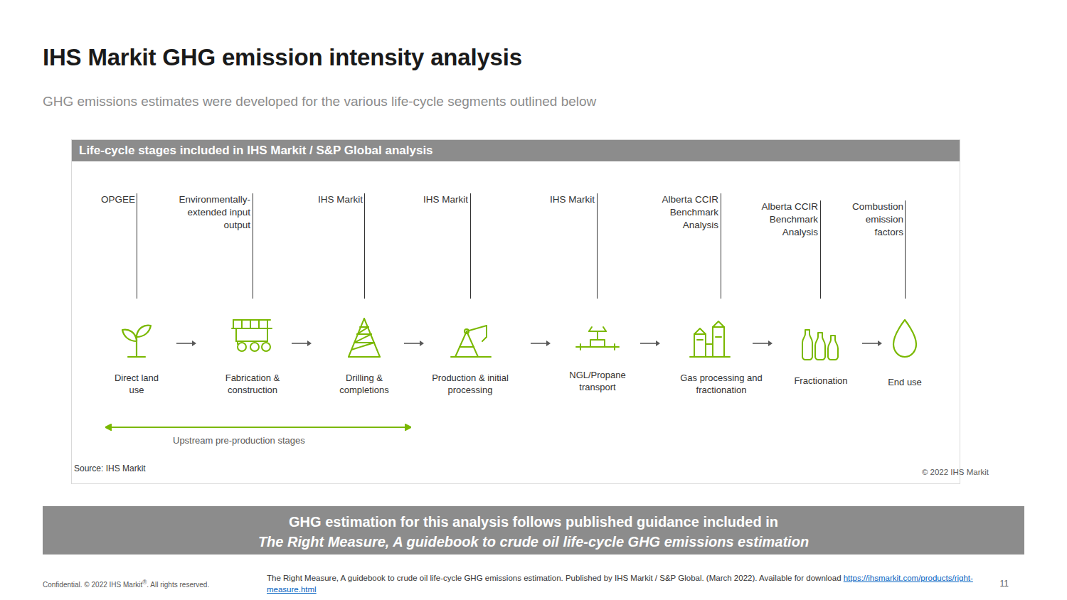IHS Markit GHG emission intensity analysis
GHG emissions estimates were developed for the various life-cycle segments outlined below
Life-cycle stages included in IHS Markit / S&P Global analysis
OPGEE
Environmentally-
extended input
output
IHS Markit
IHS Markit
IHS Markit
Alberta CCIR
Benchmark
Analysis
Alberta CCIR
Benchmark
Analysis
Combustion
emission
factors
Direct land
use
Fabrication &
construction
Drilling &
completions
Production & initial
processing
NGL/Propane
transport
Gas processing and
fractionation
Fractionation
End use
Upstream pre-production stages
Source: IHS Markit
© 2022 IHS Markit
GHG estimation for this analysis follows published guidance included in
The Right Measure, A guidebook to crude oil life-cycle GHG emissions estimation
Confidential. © 2022 IHS Markit®. All rights reserved.
The Right Measure, A guidebook to crude oil life-cycle GHG emissions estimation. Published by IHS Markit / S&P Global. (March 2022). Available for download https://ihsmarkit.com/products/right-measure.html
11